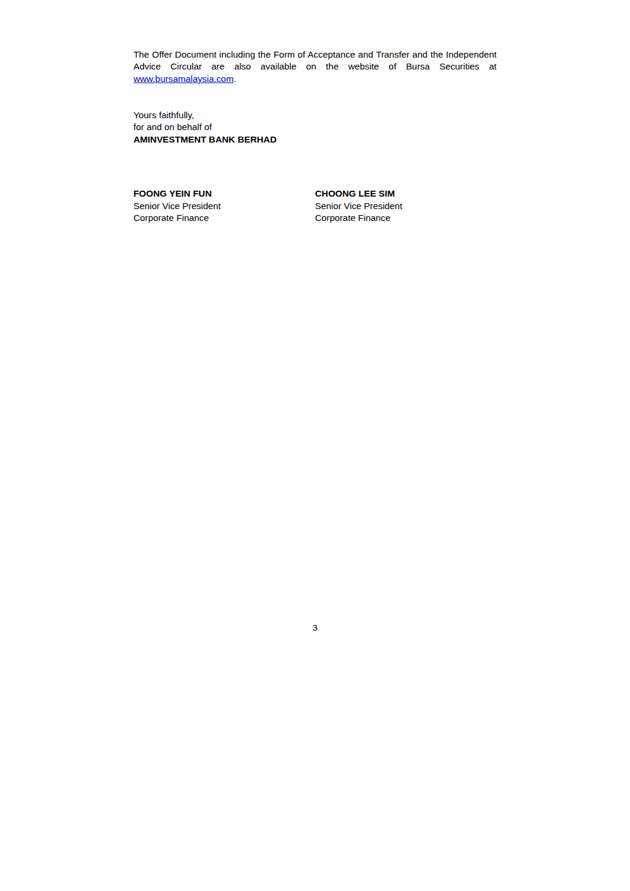The Offer Document including the Form of Acceptance and Transfer and the Independent Advice Circular are also available on the website of Bursa Securities at www.bursamalaysia.com.
Yours faithfully,
for and on behalf of
AMINVESTMENT BANK BERHAD
| FOONG YEIN FUN Senior Vice President Corporate Finance | CHOONG LEE SIM Senior Vice President Corporate Finance |
3